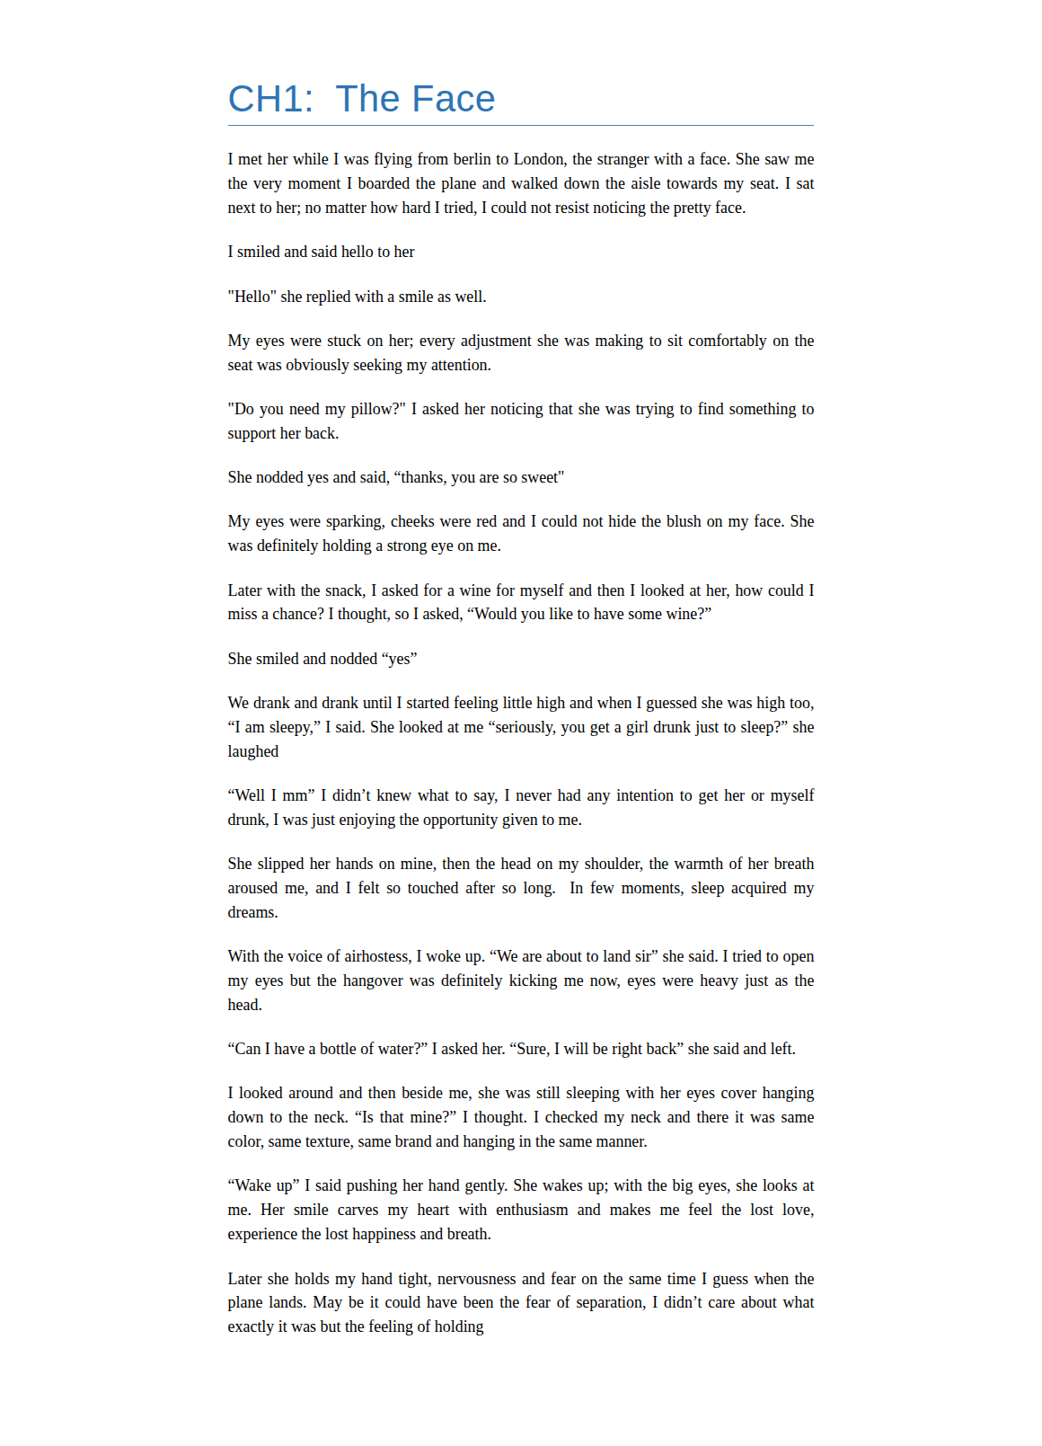CH1: The Face
I met her while I was flying from berlin to London, the stranger with a face. She saw me the very moment I boarded the plane and walked down the aisle towards my seat. I sat next to her; no matter how hard I tried, I could not resist noticing the pretty face.
I smiled and said hello to her
"Hello" she replied with a smile as well.
My eyes were stuck on her; every adjustment she was making to sit comfortably on the seat was obviously seeking my attention.
"Do you need my pillow?" I asked her noticing that she was trying to find something to support her back.
She nodded yes and said, “thanks, you are so sweet"
My eyes were sparking, cheeks were red and I could not hide the blush on my face. She was definitely holding a strong eye on me.
Later with the snack, I asked for a wine for myself and then I looked at her, how could I miss a chance? I thought, so I asked, “Would you like to have some wine?”
She smiled and nodded “yes”
We drank and drank until I started feeling little high and when I guessed she was high too, “I am sleepy,” I said. She looked at me “seriously, you get a girl drunk just to sleep?” she laughed
“Well I mm” I didn’t knew what to say, I never had any intention to get her or myself drunk, I was just enjoying the opportunity given to me.
She slipped her hands on mine, then the head on my shoulder, the warmth of her breath aroused me, and I felt so touched after so long. In few moments, sleep acquired my dreams.
With the voice of airhostess, I woke up. “We are about to land sir” she said. I tried to open my eyes but the hangover was definitely kicking me now, eyes were heavy just as the head.
“Can I have a bottle of water?” I asked her. “Sure, I will be right back” she said and left.
I looked around and then beside me, she was still sleeping with her eyes cover hanging down to the neck. “Is that mine?” I thought. I checked my neck and there it was same color, same texture, same brand and hanging in the same manner.
“Wake up” I said pushing her hand gently. She wakes up; with the big eyes, she looks at me. Her smile carves my heart with enthusiasm and makes me feel the lost love, experience the lost happiness and breath.
Later she holds my hand tight, nervousness and fear on the same time I guess when the plane lands. May be it could have been the fear of separation, I didn’t care about what exactly it was but the feeling of holding